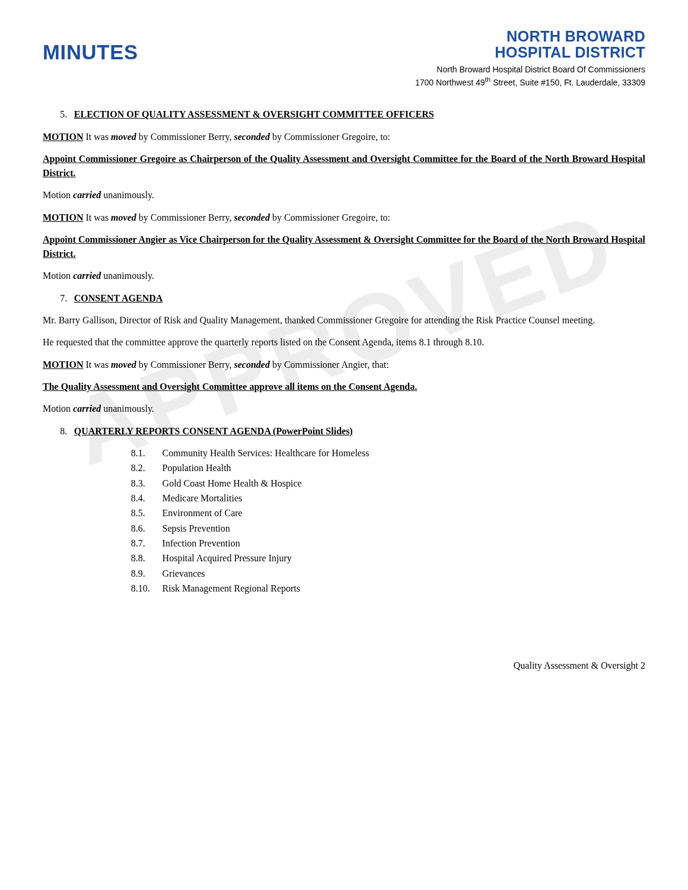APPROVED
MINUTES
NORTH BROWARD
HOSPITAL DISTRICT
North Broward Hospital District Board Of Commissioners
1700 Northwest 49th Street, Suite #150, Ft. Lauderdale, 33309
5.
ELECTION OF QUALITY ASSESSMENT & OVERSIGHT COMMITTEE OFFICERS
MOTION It was moved by Commissioner Berry, seconded by Commissioner Gregoire, to:
Appoint Commissioner Gregoire as Chairperson of the Quality Assessment and Oversight Committee for the Board of the North Broward Hospital District.
Motion carried unanimously.
MOTION It was moved by Commissioner Berry, seconded by Commissioner Gregoire, to:
Appoint Commissioner Angier as Vice Chairperson for the Quality Assessment & Oversight Committee for the Board of the North Broward Hospital District.
Motion carried unanimously.
7.
CONSENT AGENDA
Mr. Barry Gallison, Director of Risk and Quality Management, thanked Commissioner Gregoire for attending the Risk Practice Counsel meeting.
He requested that the committee approve the quarterly reports listed on the Consent Agenda, items 8.1 through 8.10.
MOTION It was moved by Commissioner Berry, seconded by Commissioner Angier, that:
The Quality Assessment and Oversight Committee approve all items on the Consent Agenda.
Motion carried unanimously.
8.
QUARTERLY REPORTS CONSENT AGENDA (PowerPoint Slides)
8.1. Community Health Services: Healthcare for Homeless
8.2. Population Health
8.3. Gold Coast Home Health & Hospice
8.4. Medicare Mortalities
8.5. Environment of Care
8.6. Sepsis Prevention
8.7. Infection Prevention
8.8. Hospital Acquired Pressure Injury
8.9. Grievances
8.10. Risk Management Regional Reports
Quality Assessment & Oversight 2